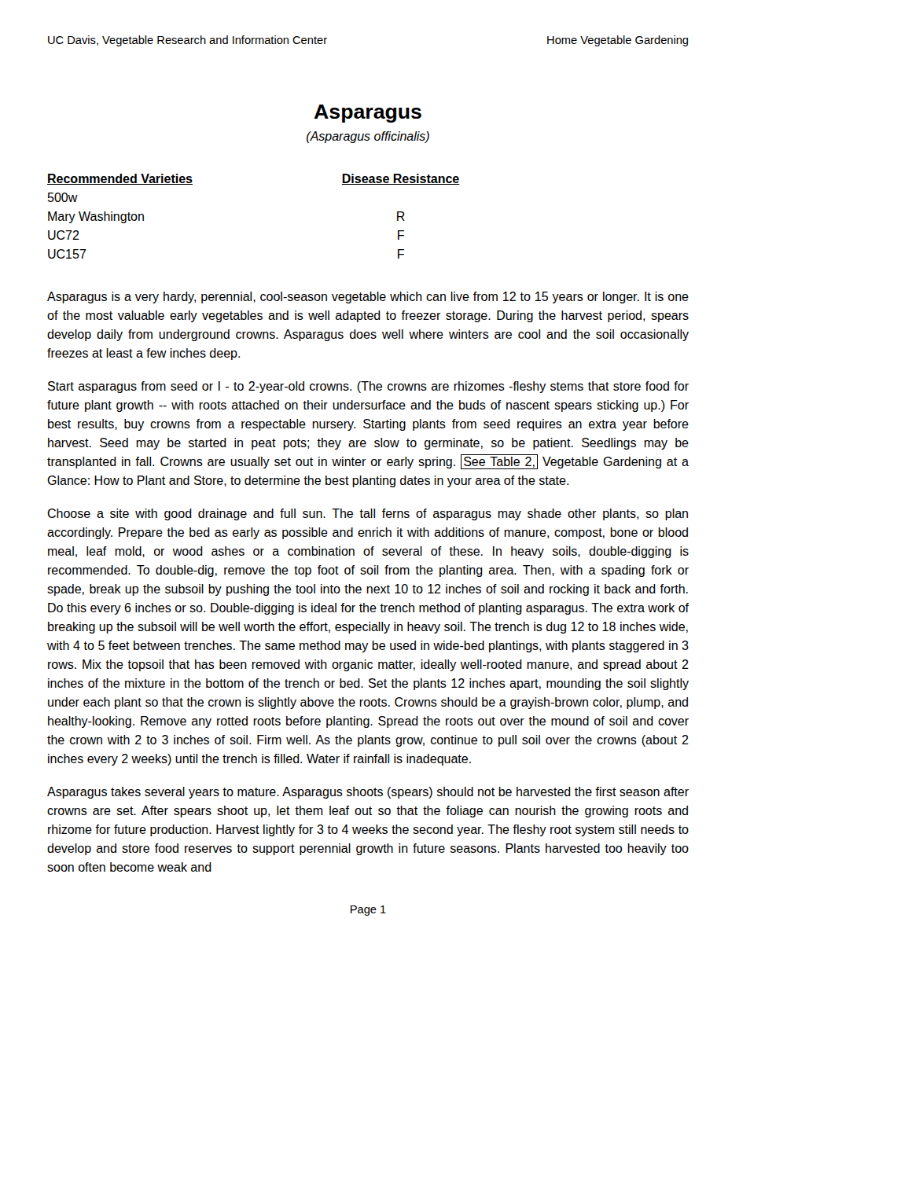UC Davis, Vegetable Research and Information Center Home Vegetable Gardening
Asparagus
(Asparagus officinalis)
| Recommended Varieties | Disease Resistance |
| --- | --- |
| 500w | |
| Mary Washington | R |
| UC72 | F |
| UC157 | F |
Asparagus is a very hardy, perennial, cool-season vegetable which can live from 12 to 15 years or longer. It is one of the most valuable early vegetables and is well adapted to freezer storage. During the harvest period, spears develop daily from underground crowns. Asparagus does well where winters are cool and the soil occasionally freezes at least a few inches deep.
Start asparagus from seed or I - to 2-year-old crowns. (The crowns are rhizomes -fleshy stems that store food for future plant growth -- with roots attached on their undersurface and the buds of nascent spears sticking up.) For best results, buy crowns from a respectable nursery. Starting plants from seed requires an extra year before harvest. Seed may be started in peat pots; they are slow to germinate, so be patient. Seedlings may be transplanted in fall. Crowns are usually set out in winter or early spring. See Table 2, Vegetable Gardening at a Glance: How to Plant and Store, to determine the best planting dates in your area of the state.
Choose a site with good drainage and full sun. The tall ferns of asparagus may shade other plants, so plan accordingly. Prepare the bed as early as possible and enrich it with additions of manure, compost, bone or blood meal, leaf mold, or wood ashes or a combination of several of these. In heavy soils, double-digging is recommended. To double-dig, remove the top foot of soil from the planting area. Then, with a spading fork or spade, break up the subsoil by pushing the tool into the next 10 to 12 inches of soil and rocking it back and forth. Do this every 6 inches or so. Double-digging is ideal for the trench method of planting asparagus. The extra work of breaking up the subsoil will be well worth the effort, especially in heavy soil. The trench is dug 12 to 18 inches wide, with 4 to 5 feet between trenches. The same method may be used in wide-bed plantings, with plants staggered in 3 rows. Mix the topsoil that has been removed with organic matter, ideally well-rooted manure, and spread about 2 inches of the mixture in the bottom of the trench or bed. Set the plants 12 inches apart, mounding the soil slightly under each plant so that the crown is slightly above the roots. Crowns should be a grayish-brown color, plump, and healthy-looking. Remove any rotted roots before planting. Spread the roots out over the mound of soil and cover the crown with 2 to 3 inches of soil. Firm well. As the plants grow, continue to pull soil over the crowns (about 2 inches every 2 weeks) until the trench is filled. Water if rainfall is inadequate.
Asparagus takes several years to mature. Asparagus shoots (spears) should not be harvested the first season after crowns are set. After spears shoot up, let them leaf out so that the foliage can nourish the growing roots and rhizome for future production. Harvest lightly for 3 to 4 weeks the second year. The fleshy root system still needs to develop and store food reserves to support perennial growth in future seasons. Plants harvested too heavily too soon often become weak and
Page 1